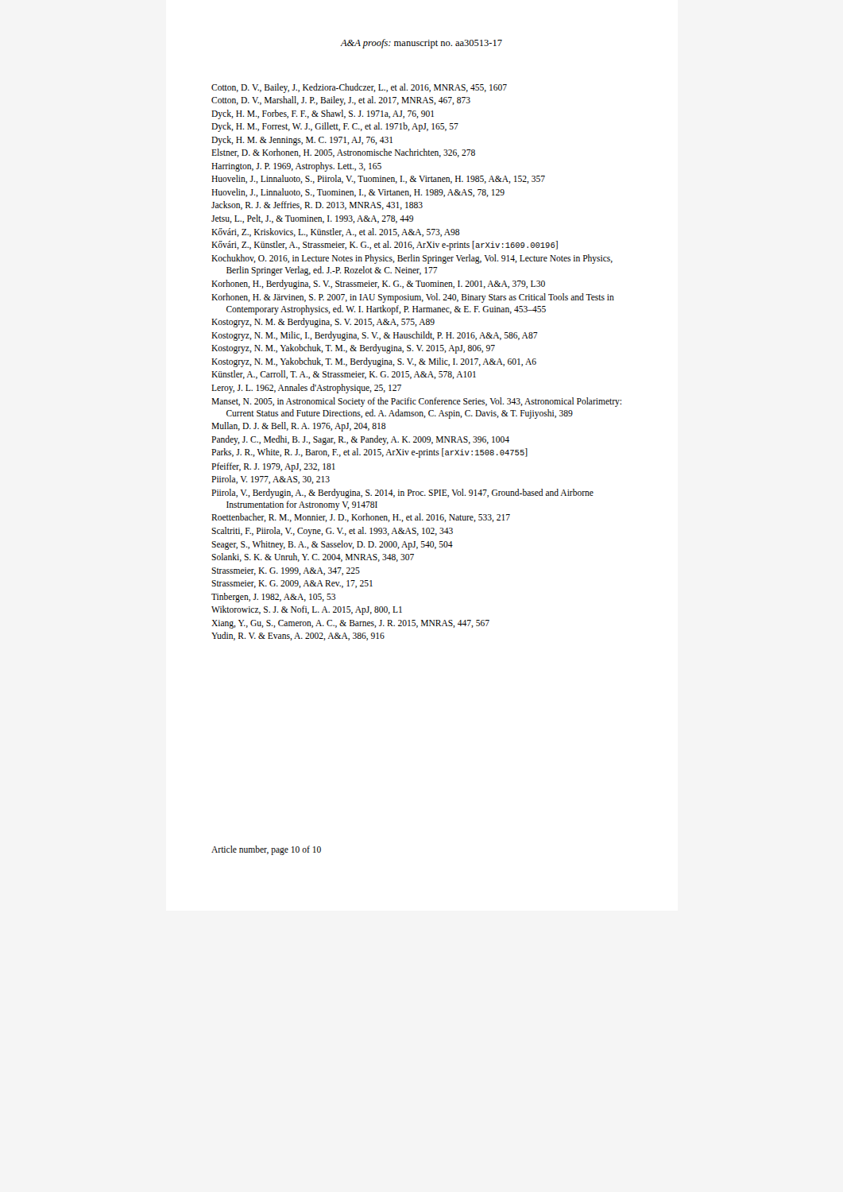A&A proofs: manuscript no. aa30513-17
Cotton, D. V., Bailey, J., Kedziora-Chudczer, L., et al. 2016, MNRAS, 455, 1607
Cotton, D. V., Marshall, J. P., Bailey, J., et al. 2017, MNRAS, 467, 873
Dyck, H. M., Forbes, F. F., & Shawl, S. J. 1971a, AJ, 76, 901
Dyck, H. M., Forrest, W. J., Gillett, F. C., et al. 1971b, ApJ, 165, 57
Dyck, H. M. & Jennings, M. C. 1971, AJ, 76, 431
Elstner, D. & Korhonen, H. 2005, Astronomische Nachrichten, 326, 278
Harrington, J. P. 1969, Astrophys. Lett., 3, 165
Huovelin, J., Linnaluoto, S., Piirola, V., Tuominen, I., & Virtanen, H. 1985, A&A, 152, 357
Huovelin, J., Linnaluoto, S., Tuominen, I., & Virtanen, H. 1989, A&AS, 78, 129
Jackson, R. J. & Jeffries, R. D. 2013, MNRAS, 431, 1883
Jetsu, L., Pelt, J., & Tuominen, I. 1993, A&A, 278, 449
Kővári, Z., Kriskovics, L., Künstler, A., et al. 2015, A&A, 573, A98
Kővári, Z., Künstler, A., Strassmeier, K. G., et al. 2016, ArXiv e-prints [arXiv:1609.00196]
Kochukhov, O. 2016, in Lecture Notes in Physics, Berlin Springer Verlag, Vol. 914, Lecture Notes in Physics, Berlin Springer Verlag, ed. J.-P. Rozelot & C. Neiner, 177
Korhonen, H., Berdyugina, S. V., Strassmeier, K. G., & Tuominen, I. 2001, A&A, 379, L30
Korhonen, H. & Järvinen, S. P. 2007, in IAU Symposium, Vol. 240, Binary Stars as Critical Tools and Tests in Contemporary Astrophysics, ed. W. I. Hartkopf, P. Harmanec, & E. F. Guinan, 453–455
Kostogryz, N. M. & Berdyugina, S. V. 2015, A&A, 575, A89
Kostogryz, N. M., Milic, I., Berdyugina, S. V., & Hauschildt, P. H. 2016, A&A, 586, A87
Kostogryz, N. M., Yakobchuk, T. M., & Berdyugina, S. V. 2015, ApJ, 806, 97
Kostogryz, N. M., Yakobchuk, T. M., Berdyugina, S. V., & Milic, I. 2017, A&A, 601, A6
Künstler, A., Carroll, T. A., & Strassmeier, K. G. 2015, A&A, 578, A101
Leroy, J. L. 1962, Annales d'Astrophysique, 25, 127
Manset, N. 2005, in Astronomical Society of the Pacific Conference Series, Vol. 343, Astronomical Polarimetry: Current Status and Future Directions, ed. A. Adamson, C. Aspin, C. Davis, & T. Fujiyoshi, 389
Mullan, D. J. & Bell, R. A. 1976, ApJ, 204, 818
Pandey, J. C., Medhi, B. J., Sagar, R., & Pandey, A. K. 2009, MNRAS, 396, 1004
Parks, J. R., White, R. J., Baron, F., et al. 2015, ArXiv e-prints [arXiv:1508.04755]
Pfeiffer, R. J. 1979, ApJ, 232, 181
Piirola, V. 1977, A&AS, 30, 213
Piirola, V., Berdyugin, A., & Berdyugina, S. 2014, in Proc. SPIE, Vol. 9147, Ground-based and Airborne Instrumentation for Astronomy V, 91478I
Roettenbacher, R. M., Monnier, J. D., Korhonen, H., et al. 2016, Nature, 533, 217
Scaltriti, F., Piirola, V., Coyne, G. V., et al. 1993, A&AS, 102, 343
Seager, S., Whitney, B. A., & Sasselov, D. D. 2000, ApJ, 540, 504
Solanki, S. K. & Unruh, Y. C. 2004, MNRAS, 348, 307
Strassmeier, K. G. 1999, A&A, 347, 225
Strassmeier, K. G. 2009, A&A Rev., 17, 251
Tinbergen, J. 1982, A&A, 105, 53
Wiktorowicz, S. J. & Nofi, L. A. 2015, ApJ, 800, L1
Xiang, Y., Gu, S., Cameron, A. C., & Barnes, J. R. 2015, MNRAS, 447, 567
Yudin, R. V. & Evans, A. 2002, A&A, 386, 916
Article number, page 10 of 10